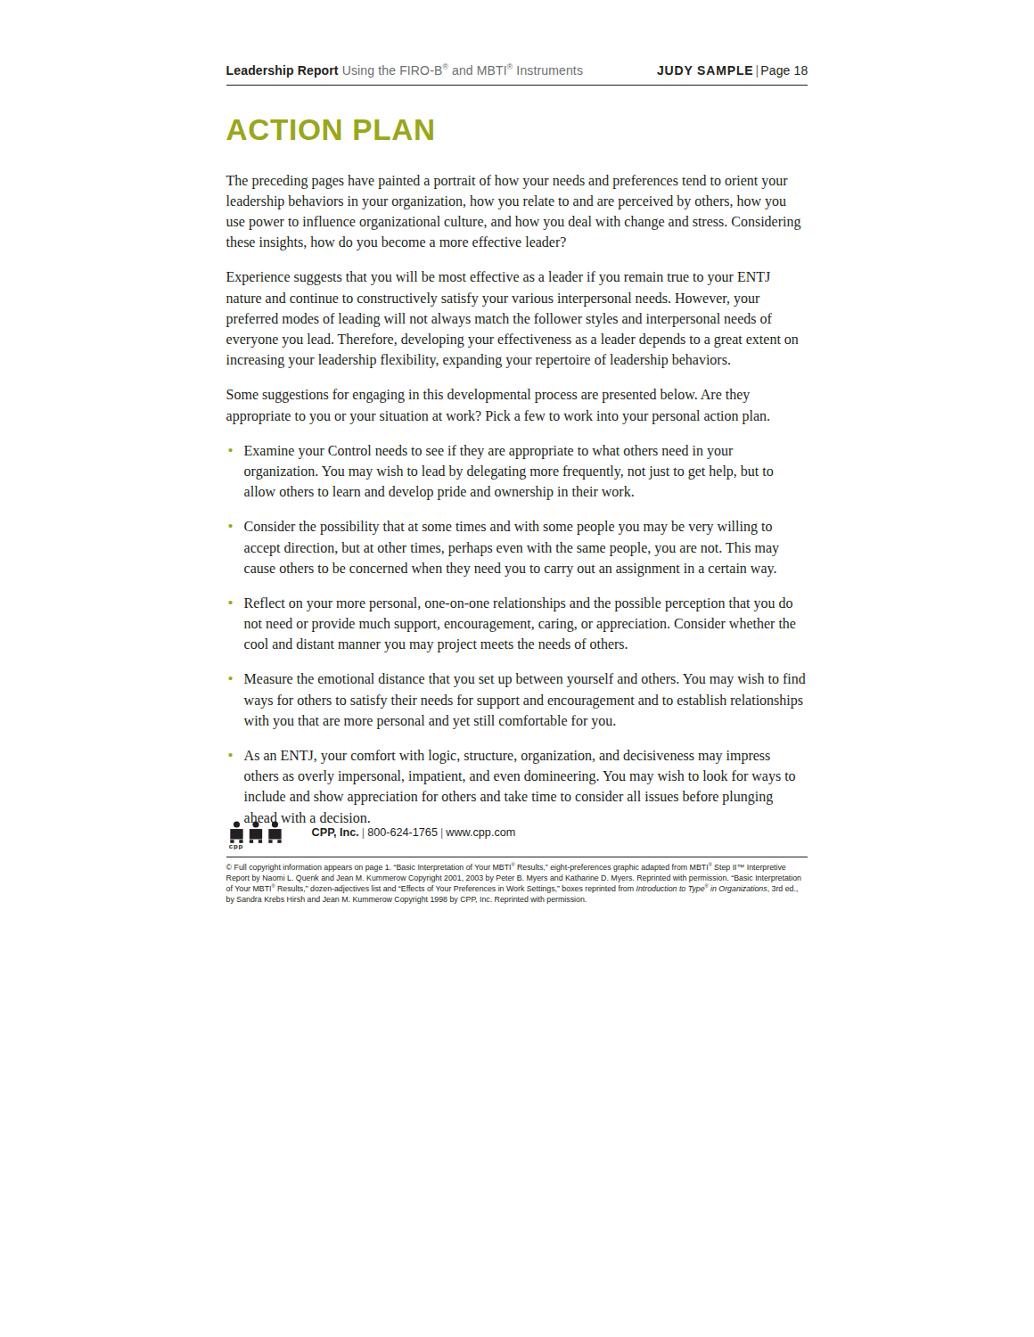Leadership Report Using the FIRO-B® and MBTI® Instruments
JUDY SAMPLE|Page 18
Action Plan
The preceding pages have painted a portrait of how your needs and preferences tend to orient your leadership behaviors in your organization, how you relate to and are perceived by others, how you use power to influence organizational culture, and how you deal with change and stress. Considering these insights, how do you become a more effective leader?
Experience suggests that you will be most effective as a leader if you remain true to your ENTJ nature and continue to constructively satisfy your various interpersonal needs. However, your preferred modes of leading will not always match the follower styles and interpersonal needs of everyone you lead. Therefore, developing your effectiveness as a leader depends to a great extent on increasing your leadership flexibility, expanding your repertoire of leadership behaviors.
Some suggestions for engaging in this developmental process are presented below. Are they appropriate to you or your situation at work? Pick a few to work into your personal action plan.
Examine your Control needs to see if they are appropriate to what others need in your organization. You may wish to lead by delegating more frequently, not just to get help, but to allow others to learn and develop pride and ownership in their work.
Consider the possibility that at some times and with some people you may be very willing to accept direction, but at other times, perhaps even with the same people, you are not. This may cause others to be concerned when they need you to carry out an assignment in a certain way.
Reflect on your more personal, one-on-one relationships and the possible perception that you do not need or provide much support, encouragement, caring, or appreciation. Consider whether the cool and distant manner you may project meets the needs of others.
Measure the emotional distance that you set up between yourself and others. You may wish to find ways for others to satisfy their needs for support and encouragement and to establish relationships with you that are more personal and yet still comfortable for you.
As an ENTJ, your comfort with logic, structure, organization, and decisiveness may impress others as overly impersonal, impatient, and even domineering. You may wish to look for ways to include and show appreciation for others and take time to consider all issues before plunging ahead with a decision.
cpp
CPP, Inc.|800-624-1765|www.cpp.com
© Full copyright information appears on page 1. “Basic Interpretation of Your MBTI® Results,” eight-preferences graphic adapted from MBTI® Step II™ Interpretive Report by Naomi L. Quenk and Jean M. Kummerow Copyright 2001, 2003 by Peter B. Myers and Katharine D. Myers. Reprinted with permission. “Basic Interpretation of Your MBTI® Results,” dozen-adjectives list and “Effects of Your Preferences in Work Settings,” boxes reprinted from Introduction to Type® in Organizations, 3rd ed., by Sandra Krebs Hirsh and Jean M. Kummerow Copyright 1998 by CPP, Inc. Reprinted with permission.